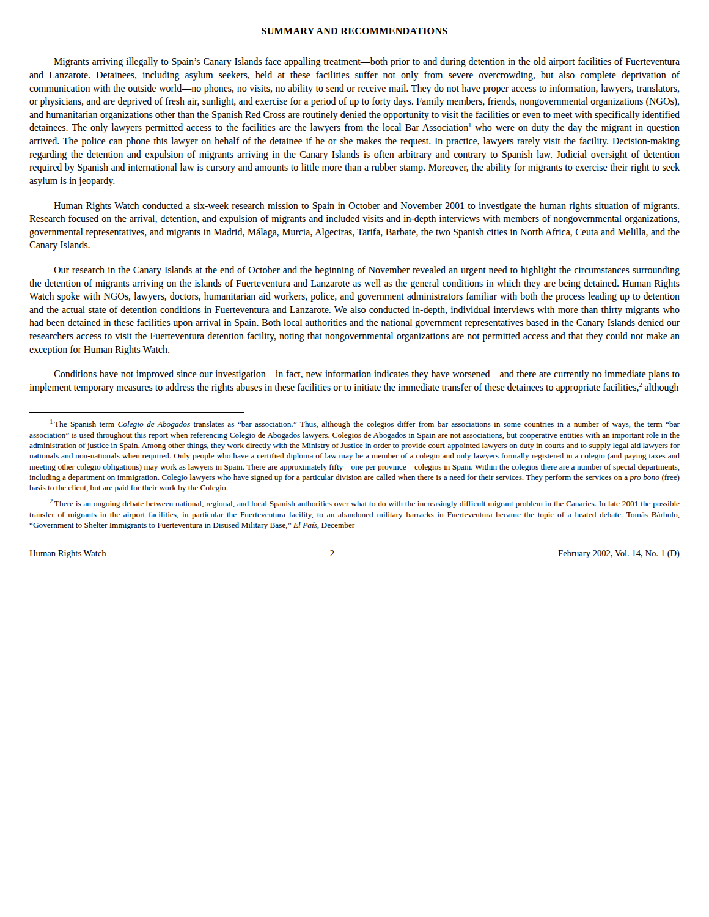SUMMARY AND RECOMMENDATIONS
Migrants arriving illegally to Spain’s Canary Islands face appalling treatment—both prior to and during detention in the old airport facilities of Fuerteventura and Lanzarote. Detainees, including asylum seekers, held at these facilities suffer not only from severe overcrowding, but also complete deprivation of communication with the outside world—no phones, no visits, no ability to send or receive mail. They do not have proper access to information, lawyers, translators, or physicians, and are deprived of fresh air, sunlight, and exercise for a period of up to forty days. Family members, friends, nongovernmental organizations (NGOs), and humanitarian organizations other than the Spanish Red Cross are routinely denied the opportunity to visit the facilities or even to meet with specifically identified detainees. The only lawyers permitted access to the facilities are the lawyers from the local Bar Association1 who were on duty the day the migrant in question arrived. The police can phone this lawyer on behalf of the detainee if he or she makes the request. In practice, lawyers rarely visit the facility. Decision-making regarding the detention and expulsion of migrants arriving in the Canary Islands is often arbitrary and contrary to Spanish law. Judicial oversight of detention required by Spanish and international law is cursory and amounts to little more than a rubber stamp. Moreover, the ability for migrants to exercise their right to seek asylum is in jeopardy.
Human Rights Watch conducted a six-week research mission to Spain in October and November 2001 to investigate the human rights situation of migrants. Research focused on the arrival, detention, and expulsion of migrants and included visits and in-depth interviews with members of nongovernmental organizations, governmental representatives, and migrants in Madrid, Málaga, Murcia, Algeciras, Tarifa, Barbate, the two Spanish cities in North Africa, Ceuta and Melilla, and the Canary Islands.
Our research in the Canary Islands at the end of October and the beginning of November revealed an urgent need to highlight the circumstances surrounding the detention of migrants arriving on the islands of Fuerteventura and Lanzarote as well as the general conditions in which they are being detained. Human Rights Watch spoke with NGOs, lawyers, doctors, humanitarian aid workers, police, and government administrators familiar with both the process leading up to detention and the actual state of detention conditions in Fuerteventura and Lanzarote. We also conducted in-depth, individual interviews with more than thirty migrants who had been detained in these facilities upon arrival in Spain. Both local authorities and the national government representatives based in the Canary Islands denied our researchers access to visit the Fuerteventura detention facility, noting that nongovernmental organizations are not permitted access and that they could not make an exception for Human Rights Watch.
Conditions have not improved since our investigation—in fact, new information indicates they have worsened—and there are currently no immediate plans to implement temporary measures to address the rights abuses in these facilities or to initiate the immediate transfer of these detainees to appropriate facilities,2 although
1 The Spanish term Colegio de Abogados translates as “bar association.” Thus, although the colegios differ from bar associations in some countries in a number of ways, the term “bar association” is used throughout this report when referencing Colegio de Abogados lawyers. Colegios de Abogados in Spain are not associations, but cooperative entities with an important role in the administration of justice in Spain. Among other things, they work directly with the Ministry of Justice in order to provide court-appointed lawyers on duty in courts and to supply legal aid lawyers for nationals and non-nationals when required. Only people who have a certified diploma of law may be a member of a colegio and only lawyers formally registered in a colegio (and paying taxes and meeting other colegio obligations) may work as lawyers in Spain. There are approximately fifty—one per province—colegios in Spain. Within the colegios there are a number of special departments, including a department on immigration. Colegio lawyers who have signed up for a particular division are called when there is a need for their services. They perform the services on a pro bono (free) basis to the client, but are paid for their work by the Colegio.
2 There is an ongoing debate between national, regional, and local Spanish authorities over what to do with the increasingly difficult migrant problem in the Canaries. In late 2001 the possible transfer of migrants in the airport facilities, in particular the Fuerteventura facility, to an abandoned military barracks in Fuerteventura became the topic of a heated debate. Tomás Bárbulo, “Government to Shelter Immigrants to Fuerteventura in Disused Military Base,” El País, December
Human Rights Watch 2 February 2002, Vol. 14, No. 1 (D)